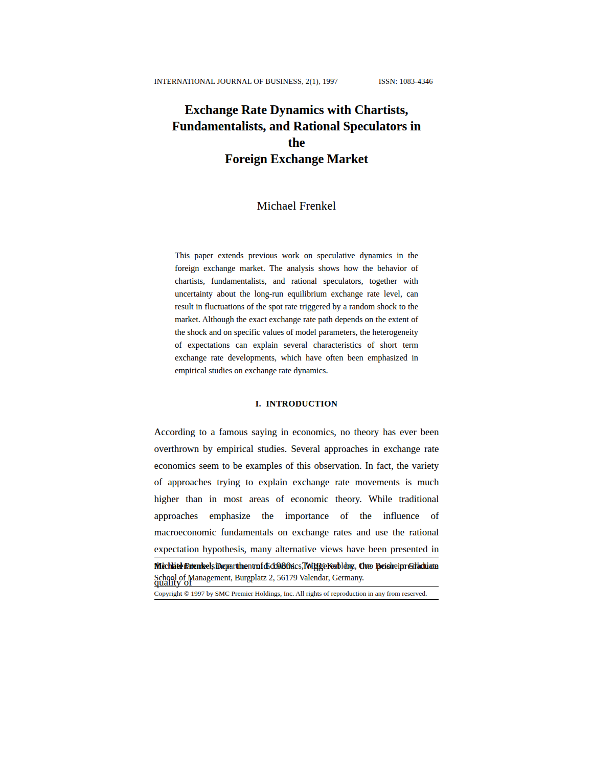INTERNATIONAL JOURNAL OF BUSINESS, 2(1), 1997 ISSN: 1083-4346
Exchange Rate Dynamics with Chartists,
Fundamentalists, and Rational Speculators in the
Foreign Exchange Market
Michael Frenkel
This paper extends previous work on speculative dynamics in the foreign exchange market. The analysis shows how the behavior of chartists, fundamentalists, and rational speculators, together with uncertainty about the long-run equilibrium exchange rate level, can result in fluctuations of the spot rate triggered by a random shock to the market. Although the exact exchange rate path depends on the extent of the shock and on specific values of model parameters, the heterogeneity of expectations can explain several characteristics of short term exchange rate developments, which have often been emphasized in empirical studies on exchange rate dynamics.
I. INTRODUCTION
According to a famous saying in economics, no theory has ever been overthrown by empirical studies. Several approaches in exchange rate economics seem to be examples of this observation. In fact, the variety of approaches trying to explain exchange rate movements is much higher than in most areas of economic theory. While traditional approaches emphasize the importance of the influence of macroeconomic fundamentals on exchange rates and use the rational expectation hypothesis, many alternative views have been presented in the literature since the mid-1980s. Triggered by the poor prediction quality of
Michael Frenkel, Department of Economics, WHU Koblenz, Otto Beisheim Graduate School of Management, Burgplatz 2, 56179 Valendar, Germany.
Copyright © 1997 by SMC Premier Holdings, Inc. All rights of reproduction in any from reserved.